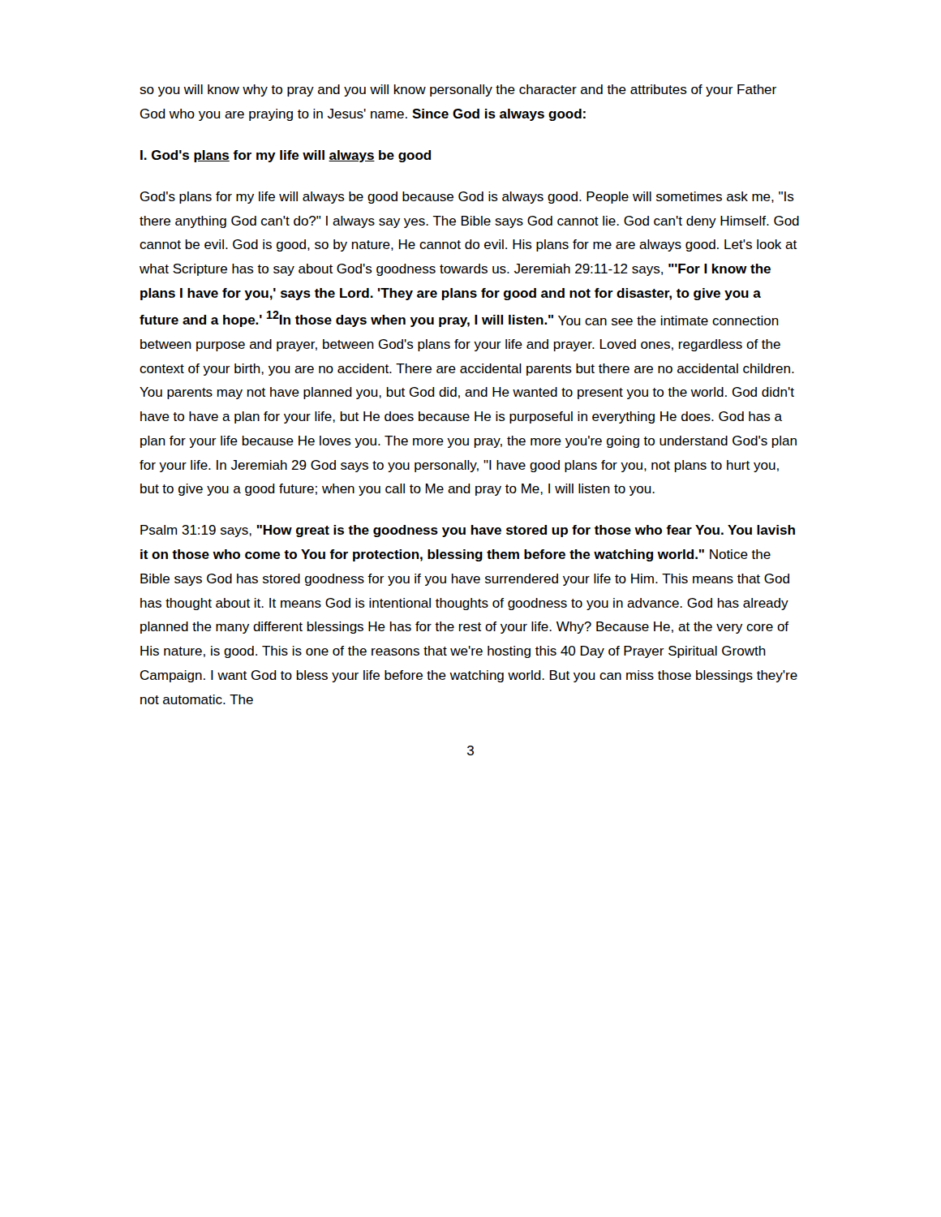so you will know why to pray and you will know personally the character and the attributes of your Father God who you are praying to in Jesus' name. Since God is always good:
I. God's plans for my life will always be good
God's plans for my life will always be good because God is always good. People will sometimes ask me, "Is there anything God can't do?" I always say yes. The Bible says God cannot lie. God can't deny Himself. God cannot be evil. God is good, so by nature, He cannot do evil. His plans for me are always good. Let's look at what Scripture has to say about God's goodness towards us. Jeremiah 29:11-12 says, "'For I know the plans I have for you,' says the Lord. 'They are plans for good and not for disaster, to give you a future and a hope.' 12In those days when you pray, I will listen." You can see the intimate connection between purpose and prayer, between God's plans for your life and prayer. Loved ones, regardless of the context of your birth, you are no accident. There are accidental parents but there are no accidental children. You parents may not have planned you, but God did, and He wanted to present you to the world. God didn't have to have a plan for your life, but He does because He is purposeful in everything He does. God has a plan for your life because He loves you. The more you pray, the more you're going to understand God's plan for your life. In Jeremiah 29 God says to you personally, "I have good plans for you, not plans to hurt you, but to give you a good future; when you call to Me and pray to Me, I will listen to you.
Psalm 31:19 says, "How great is the goodness you have stored up for those who fear You. You lavish it on those who come to You for protection, blessing them before the watching world." Notice the Bible says God has stored goodness for you if you have surrendered your life to Him. This means that God has thought about it. It means God is intentional thoughts of goodness to you in advance. God has already planned the many different blessings He has for the rest of your life. Why? Because He, at the very core of His nature, is good. This is one of the reasons that we're hosting this 40 Day of Prayer Spiritual Growth Campaign. I want God to bless your life before the watching world. But you can miss those blessings they're not automatic. The
3